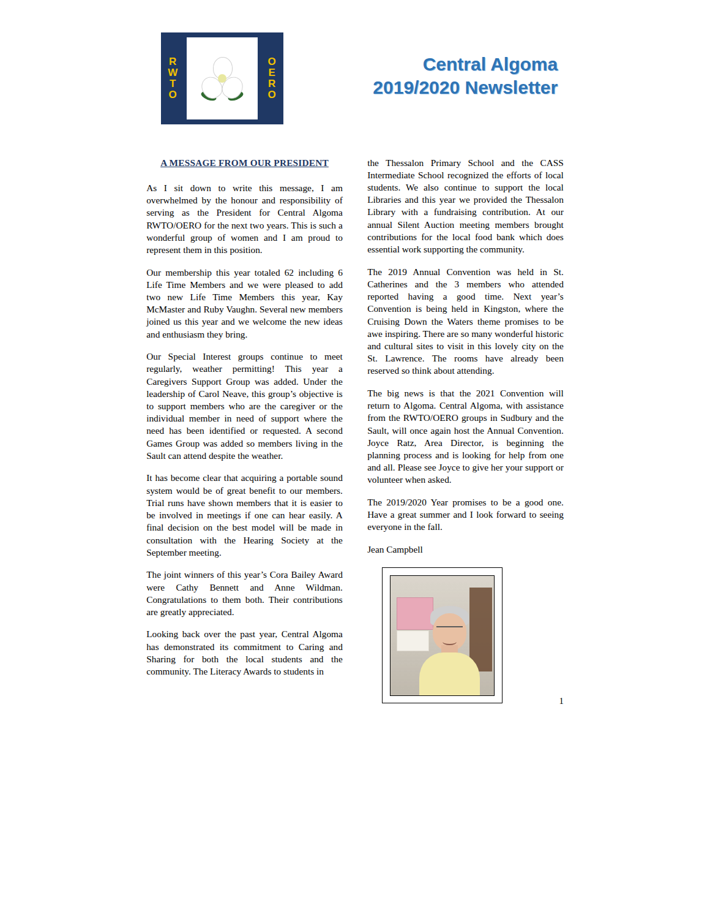RWTO
OERO
Central Algoma
2019/2020 Newsletter
A MESSAGE FROM OUR PRESIDENT
As I sit down to write this message, I am overwhelmed by the honour and responsibility of serving as the President for Central Algoma RWTO/OERO for the next two years. This is such a wonderful group of women and I am proud to represent them in this position.
Our membership this year totaled 62 including 6 Life Time Members and we were pleased to add two new Life Time Members this year, Kay McMaster and Ruby Vaughn. Several new members joined us this year and we welcome the new ideas and enthusiasm they bring.
Our Special Interest groups continue to meet regularly, weather permitting! This year a Caregivers Support Group was added. Under the leadership of Carol Neave, this group’s objective is to support members who are the caregiver or the individual member in need of support where the need has been identified or requested. A second Games Group was added so members living in the Sault can attend despite the weather.
It has become clear that acquiring a portable sound system would be of great benefit to our members. Trial runs have shown members that it is easier to be involved in meetings if one can hear easily. A final decision on the best model will be made in consultation with the Hearing Society at the September meeting.
The joint winners of this year’s Cora Bailey Award were Cathy Bennett and Anne Wildman. Congratulations to them both. Their contributions are greatly appreciated.
Looking back over the past year, Central Algoma has demonstrated its commitment to Caring and Sharing for both the local students and the community. The Literacy Awards to students in
the Thessalon Primary School and the CASS Intermediate School recognized the efforts of local students. We also continue to support the local Libraries and this year we provided the Thessalon Library with a fundraising contribution. At our annual Silent Auction meeting members brought contributions for the local food bank which does essential work supporting the community.
The 2019 Annual Convention was held in St. Catherines and the 3 members who attended reported having a good time. Next year’s Convention is being held in Kingston, where the Cruising Down the Waters theme promises to be awe inspiring. There are so many wonderful historic and cultural sites to visit in this lovely city on the St. Lawrence. The rooms have already been reserved so think about attending.
The big news is that the 2021 Convention will return to Algoma. Central Algoma, with assistance from the RWTO/OERO groups in Sudbury and the Sault, will once again host the Annual Convention. Joyce Ratz, Area Director, is beginning the planning process and is looking for help from one and all. Please see Joyce to give her your support or volunteer when asked.
The 2019/2020 Year promises to be a good one. Have a great summer and I look forward to seeing everyone in the fall.
Jean Campbell
1